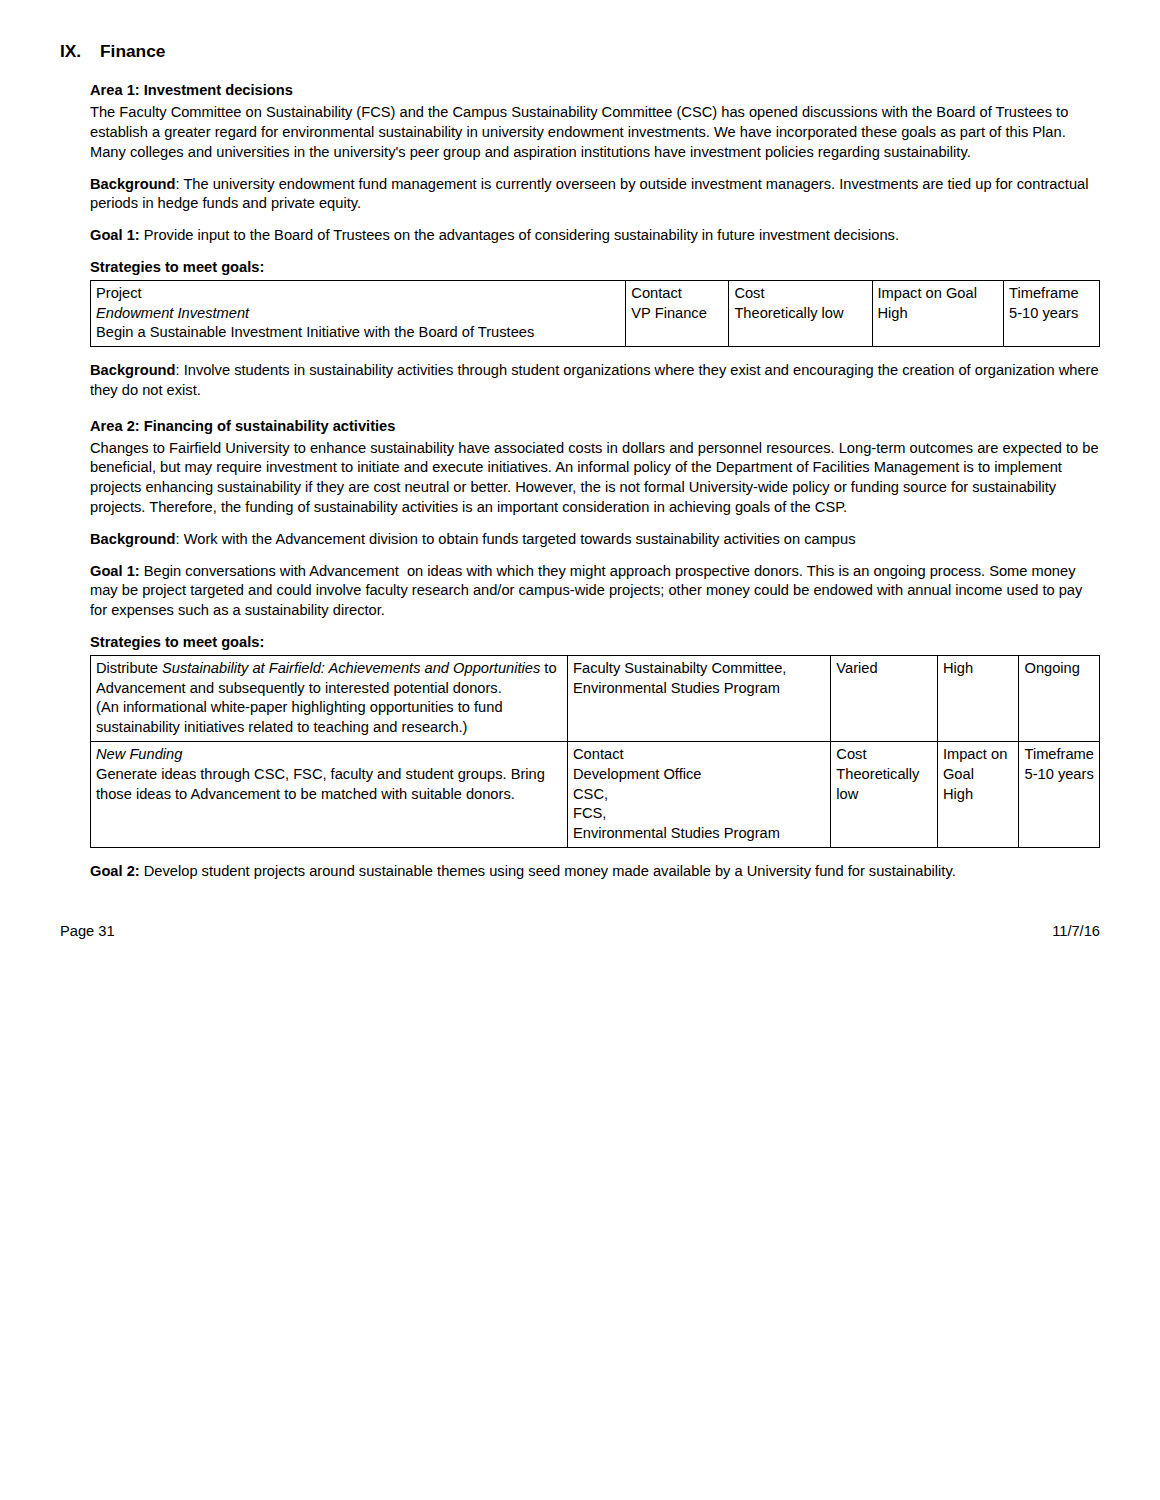IX. Finance
Area 1: Investment decisions
The Faculty Committee on Sustainability (FCS) and the Campus Sustainability Committee (CSC) has opened discussions with the Board of Trustees to establish a greater regard for environmental sustainability in university endowment investments. We have incorporated these goals as part of this Plan. Many colleges and universities in the university's peer group and aspiration institutions have investment policies regarding sustainability.
Background: The university endowment fund management is currently overseen by outside investment managers. Investments are tied up for contractual periods in hedge funds and private equity.
Goal 1: Provide input to the Board of Trustees on the advantages of considering sustainability in future investment decisions.
Strategies to meet goals:
| Project Endowment Investment Begin a Sustainable Investment Initiative with the Board of Trustees | Contact VP Finance | Cost Theoretically low | Impact on Goal High | Timeframe 5-10 years |
Background: Involve students in sustainability activities through student organizations where they exist and encouraging the creation of organization where they do not exist.
Area 2: Financing of sustainability activities
Changes to Fairfield University to enhance sustainability have associated costs in dollars and personnel resources. Long-term outcomes are expected to be beneficial, but may require investment to initiate and execute initiatives. An informal policy of the Department of Facilities Management is to implement projects enhancing sustainability if they are cost neutral or better. However, the is not formal University-wide policy or funding source for sustainability projects. Therefore, the funding of sustainability activities is an important consideration in achieving goals of the CSP.
Background: Work with the Advancement division to obtain funds targeted towards sustainability activities on campus
Goal 1: Begin conversations with Advancement on ideas with which they might approach prospective donors. This is an ongoing process. Some money may be project targeted and could involve faculty research and/or campus-wide projects; other money could be endowed with annual income used to pay for expenses such as a sustainability director.
Strategies to meet goals:
| Distribute Sustainability at Fairfield: Achievements and Opportunities to Advancement and subsequently to interested potential donors. (An informational white-paper highlighting opportunities to fund sustainability initiatives related to teaching and research.) | Faculty Sustainabilty Committee, Environmental Studies Program | Varied | High | Ongoing |
| New Funding Generate ideas through CSC, FSC, faculty and student groups. Bring those ideas to Advancement to be matched with suitable donors. | Contact Development Office CSC, FCS, Environmental Studies Program | Cost Theoretically low | Impact on Goal High | Timeframe 5-10 years |
Goal 2: Develop student projects around sustainable themes using seed money made available by a University fund for sustainability.
Page 31 11/7/16